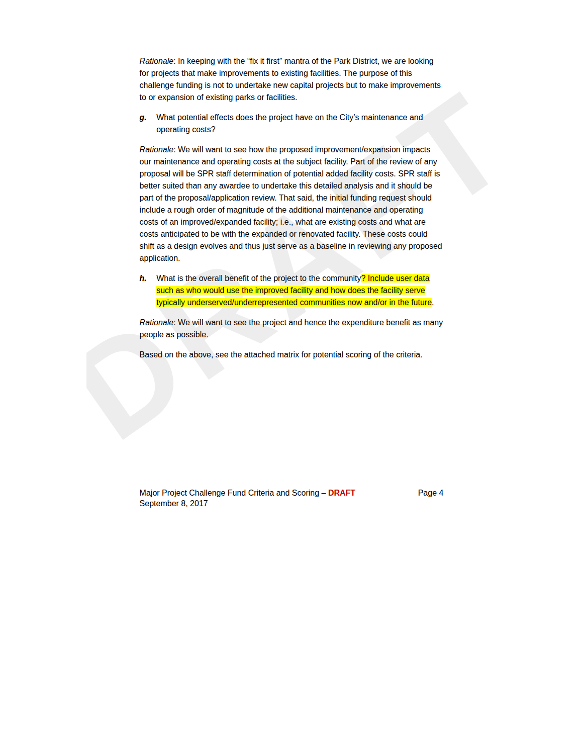DRAFT
Rationale: In keeping with the “fix it first” mantra of the Park District, we are looking for projects that make improvements to existing facilities. The purpose of this challenge funding is not to undertake new capital projects but to make improvements to or expansion of existing parks or facilities.
g.
What potential effects does the project have on the City’s maintenance and operating costs?
Rationale: We will want to see how the proposed improvement/expansion impacts our maintenance and operating costs at the subject facility. Part of the review of any proposal will be SPR staff determination of potential added facility costs. SPR staff is better suited than any awardee to undertake this detailed analysis and it should be part of the proposal/application review. That said, the initial funding request should include a rough order of magnitude of the additional maintenance and operating costs of an improved/expanded facility; i.e., what are existing costs and what are costs anticipated to be with the expanded or renovated facility. These costs could shift as a design evolves and thus just serve as a baseline in reviewing any proposed application.
h.
What is the overall benefit of the project to the community? Include user data such as who would use the improved facility and how does the facility serve typically underserved/underrepresented communities now and/or in the future.
Rationale: We will want to see the project and hence the expenditure benefit as many people as possible.
Based on the above, see the attached matrix for potential scoring of the criteria.
Major Project Challenge Fund Criteria and Scoring – DRAFT Page 4
September 8, 2017